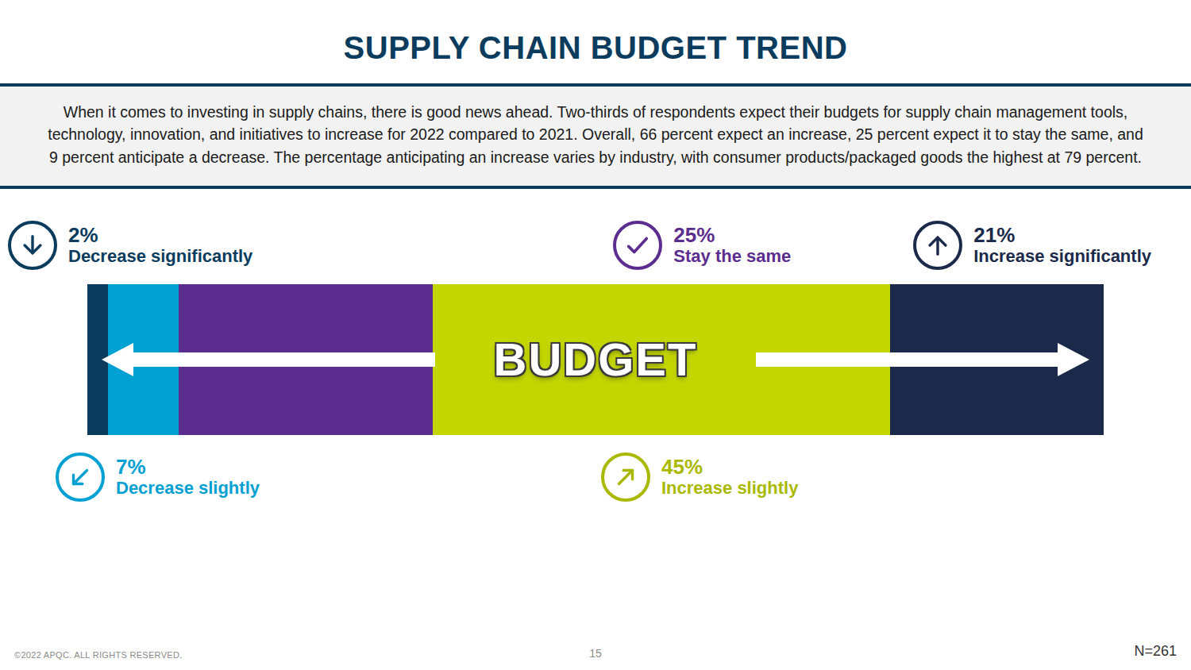Supply Chain Budget Trend
When it comes to investing in supply chains, there is good news ahead. Two-thirds of respondents expect their budgets for supply chain management tools, technology, innovation, and initiatives to increase for 2022 compared to 2021. Overall, 66 percent expect an increase, 25 percent expect it to stay the same, and 9 percent anticipate a decrease. The percentage anticipating an increase varies by industry, with consumer products/packaged goods the highest at 79 percent.
2% Decrease significantly
25% Stay the same
21% Increase significantly
BUDGET
7% Decrease slightly
45% Increase slightly
©2022 APQC. ALL RIGHTS RESERVED.
N=261
15